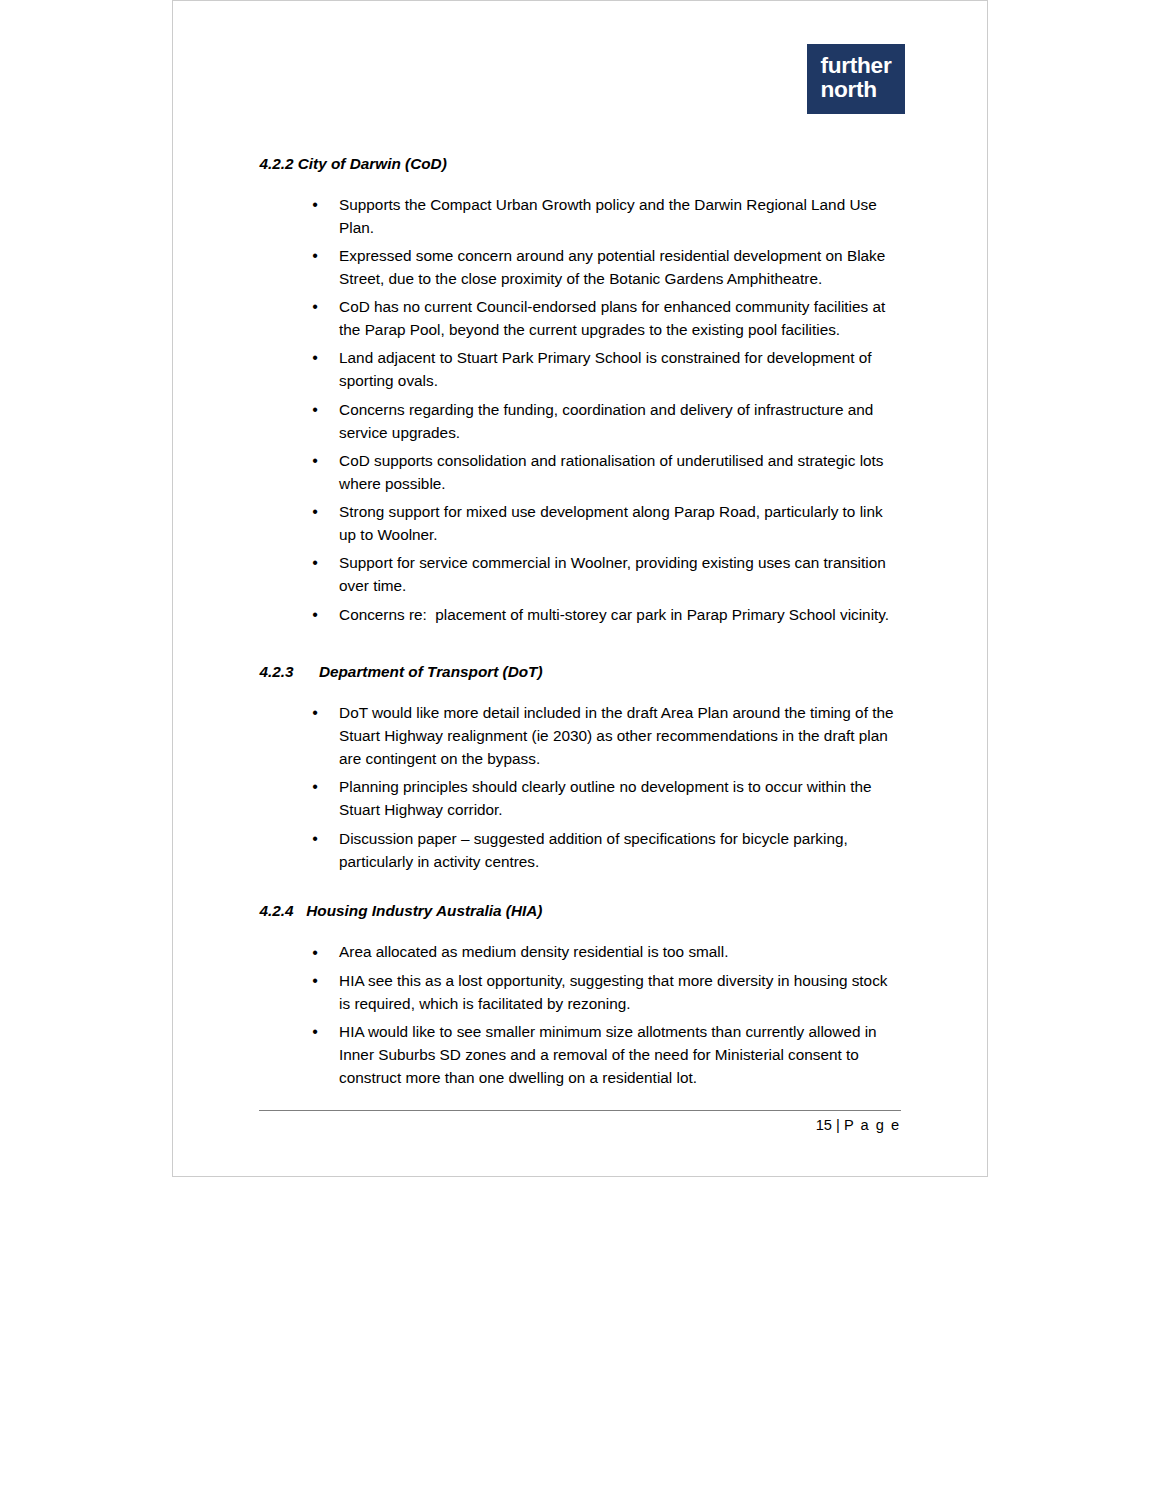further
north
4.2.2 City of Darwin (CoD)
Supports the Compact Urban Growth policy and the Darwin Regional Land Use Plan.
Expressed some concern around any potential residential development on Blake Street, due to the close proximity of the Botanic Gardens Amphitheatre.
CoD has no current Council-endorsed plans for enhanced community facilities at the Parap Pool, beyond the current upgrades to the existing pool facilities.
Land adjacent to Stuart Park Primary School is constrained for development of sporting ovals.
Concerns regarding the funding, coordination and delivery of infrastructure and service upgrades.
CoD supports consolidation and rationalisation of underutilised and strategic lots where possible.
Strong support for mixed use development along Parap Road, particularly to link up to Woolner.
Support for service commercial in Woolner, providing existing uses can transition over time.
Concerns re: placement of multi-storey car park in Parap Primary School vicinity.
4.2.3 Department of Transport (DoT)
DoT would like more detail included in the draft Area Plan around the timing of the Stuart Highway realignment (ie 2030) as other recommendations in the draft plan are contingent on the bypass.
Planning principles should clearly outline no development is to occur within the Stuart Highway corridor.
Discussion paper – suggested addition of specifications for bicycle parking, particularly in activity centres.
4.2.4 Housing Industry Australia (HIA)
Area allocated as medium density residential is too small.
HIA see this as a lost opportunity, suggesting that more diversity in housing stock is required, which is facilitated by rezoning.
HIA would like to see smaller minimum size allotments than currently allowed in Inner Suburbs SD zones and a removal of the need for Ministerial consent to construct more than one dwelling on a residential lot.
15 | P a g e